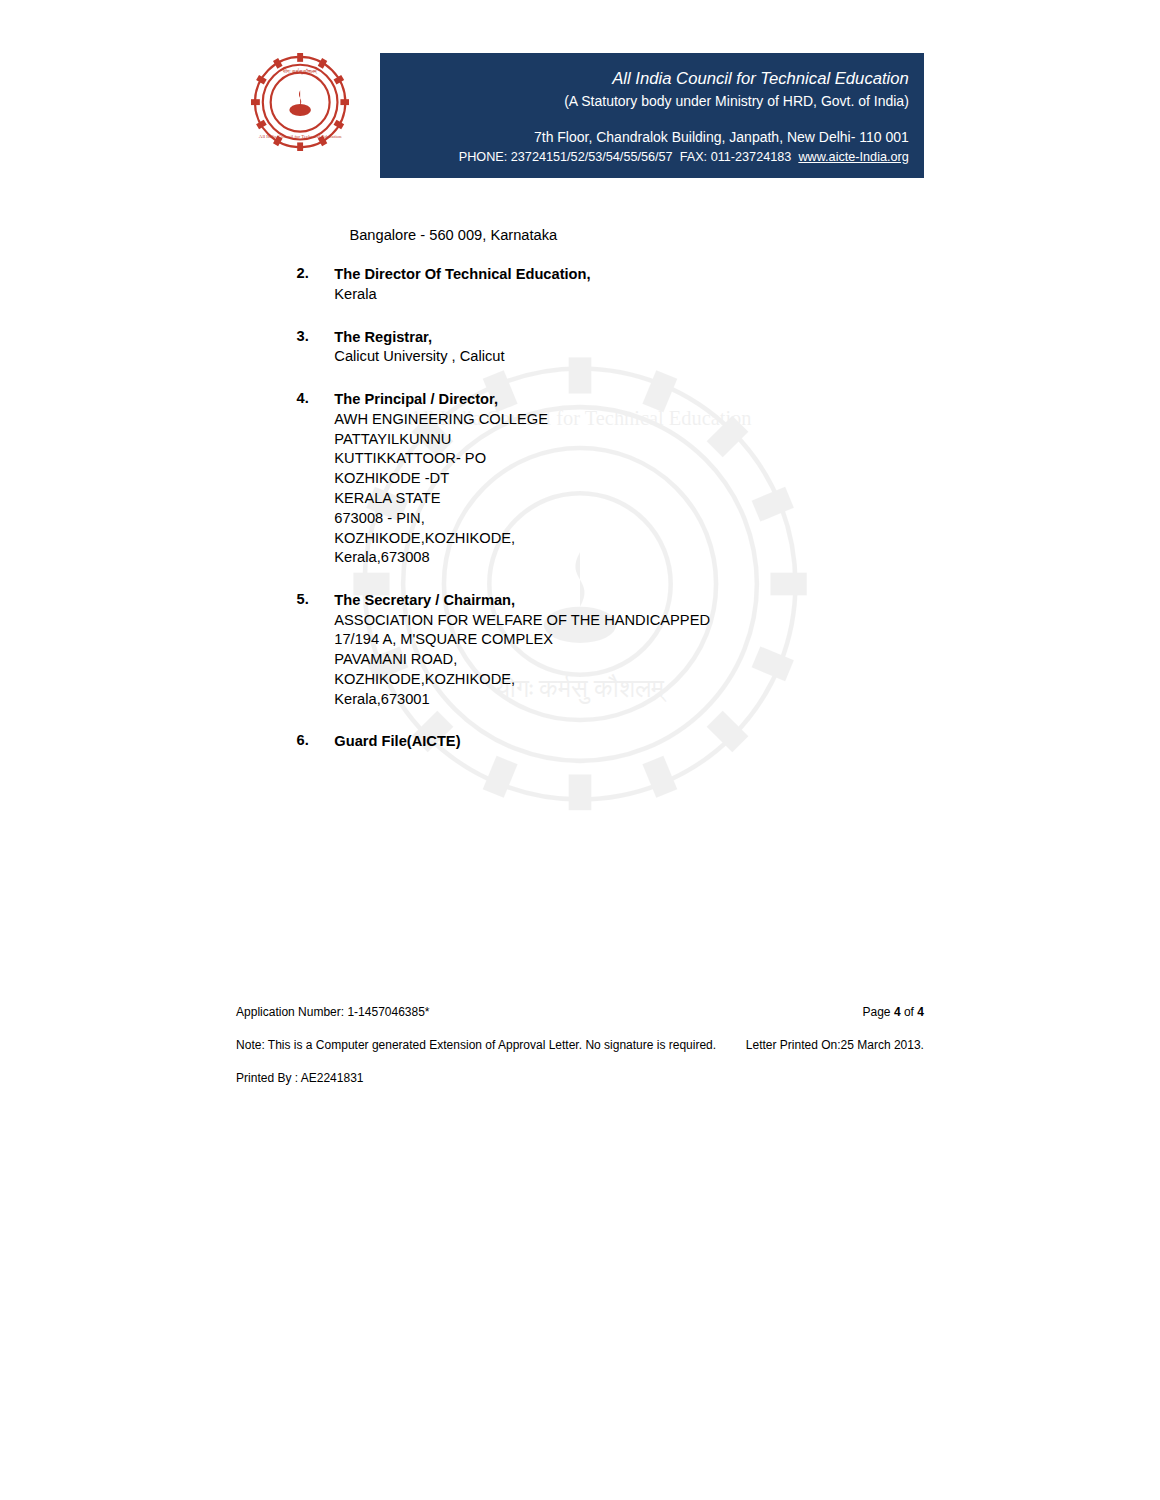योगः कर्मसु कौशलम् All India Council for Technical Education
All India Council for Technical Education
(A Statutory body under Ministry of HRD, Govt. of India)
7th Floor, Chandralok Building, Janpath, New Delhi- 110 001
PHONE: 23724151/52/53/54/55/56/57 FAX: 011-23724183 www.aicte-India.org
योगः कर्मसु कौशलम् All India Council for Technical Education
Bangalore - 560 009, Karnataka
2.
The Director Of Technical Education,
Kerala
3.
The Registrar,
Calicut University , Calicut
4.
The Principal / Director,
AWH ENGINEERING COLLEGE
PATTAYILKUNNU
KUTTIKKATTOOR- PO
KOZHIKODE -DT
KERALA STATE
673008 - PIN,
KOZHIKODE,KOZHIKODE,
Kerala,673008
5.
The Secretary / Chairman,
ASSOCIATION FOR WELFARE OF THE HANDICAPPED
17/194 A, M'SQUARE COMPLEX
PAVAMANI ROAD,
KOZHIKODE,KOZHIKODE,
Kerala,673001
6.
Guard File(AICTE)
Application Number: 1-1457046385*
Page 4 of 4
Note: This is a Computer generated Extension of Approval Letter. No signature is required.
Letter Printed On:25 March 2013.
Printed By : AE2241831